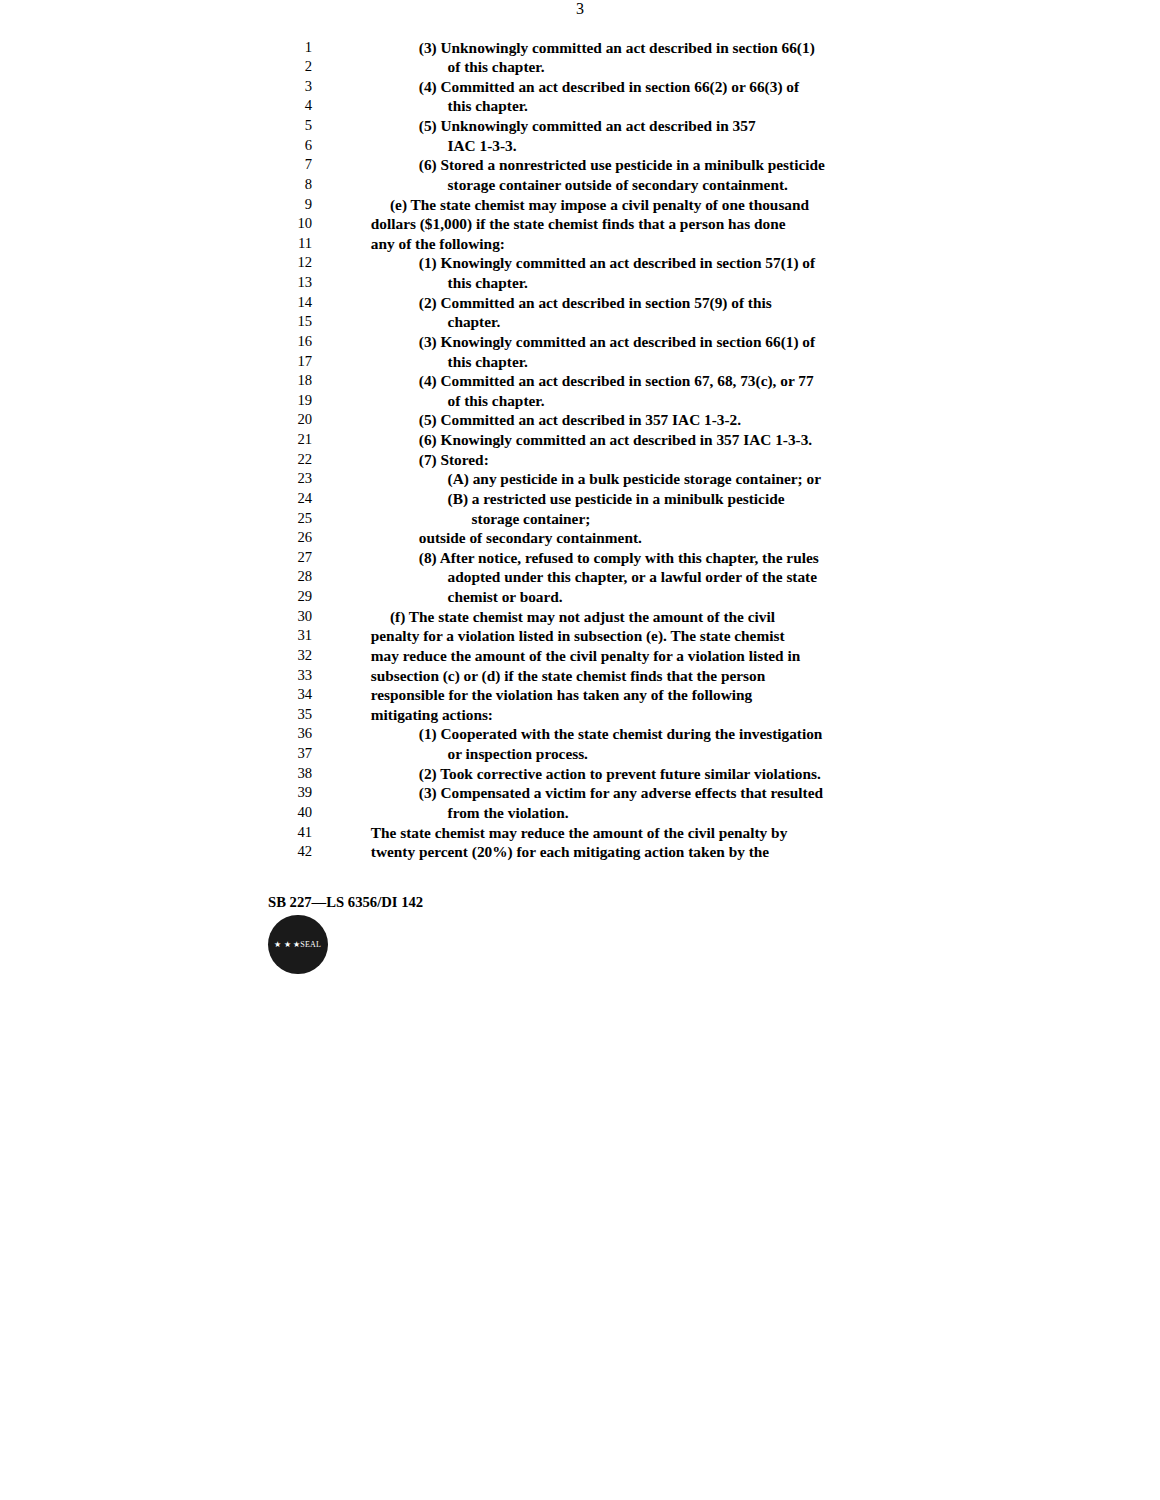3
| 1 | (3) Unknowingly committed an act described in section 66(1) |
| 2 | of this chapter. |
| 3 | (4) Committed an act described in section 66(2) or 66(3) of |
| 4 | this chapter. |
| 5 | (5) Unknowingly committed an act described in 357 |
| 6 | IAC 1-3-3. |
| 7 | (6) Stored a nonrestricted use pesticide in a minibulk pesticide |
| 8 | storage container outside of secondary containment. |
| 9 | (e) The state chemist may impose a civil penalty of one thousand |
| 10 | dollars ($1,000) if the state chemist finds that a person has done |
| 11 | any of the following: |
| 12 | (1) Knowingly committed an act described in section 57(1) of |
| 13 | this chapter. |
| 14 | (2) Committed an act described in section 57(9) of this |
| 15 | chapter. |
| 16 | (3) Knowingly committed an act described in section 66(1) of |
| 17 | this chapter. |
| 18 | (4) Committed an act described in section 67, 68, 73(c), or 77 |
| 19 | of this chapter. |
| 20 | (5) Committed an act described in 357 IAC 1-3-2. |
| 21 | (6) Knowingly committed an act described in 357 IAC 1-3-3. |
| 22 | (7) Stored: |
| 23 | (A) any pesticide in a bulk pesticide storage container; or |
| 24 | (B) a restricted use pesticide in a minibulk pesticide |
| 25 | storage container; |
| 26 | outside of secondary containment. |
| 27 | (8) After notice, refused to comply with this chapter, the rules |
| 28 | adopted under this chapter, or a lawful order of the state |
| 29 | chemist or board. |
| 30 | (f) The state chemist may not adjust the amount of the civil |
| 31 | penalty for a violation listed in subsection (e). The state chemist |
| 32 | may reduce the amount of the civil penalty for a violation listed in |
| 33 | subsection (c) or (d) if the state chemist finds that the person |
| 34 | responsible for the violation has taken any of the following |
| 35 | mitigating actions: |
| 36 | (1) Cooperated with the state chemist during the investigation |
| 37 | or inspection process. |
| 38 | (2) Took corrective action to prevent future similar violations. |
| 39 | (3) Compensated a victim for any adverse effects that resulted |
| 40 | from the violation. |
| 41 | The state chemist may reduce the amount of the civil penalty by |
| 42 | twenty percent (20%) for each mitigating action taken by the |
SB 227—LS 6356/DI 142
★ ★ ★ SEAL